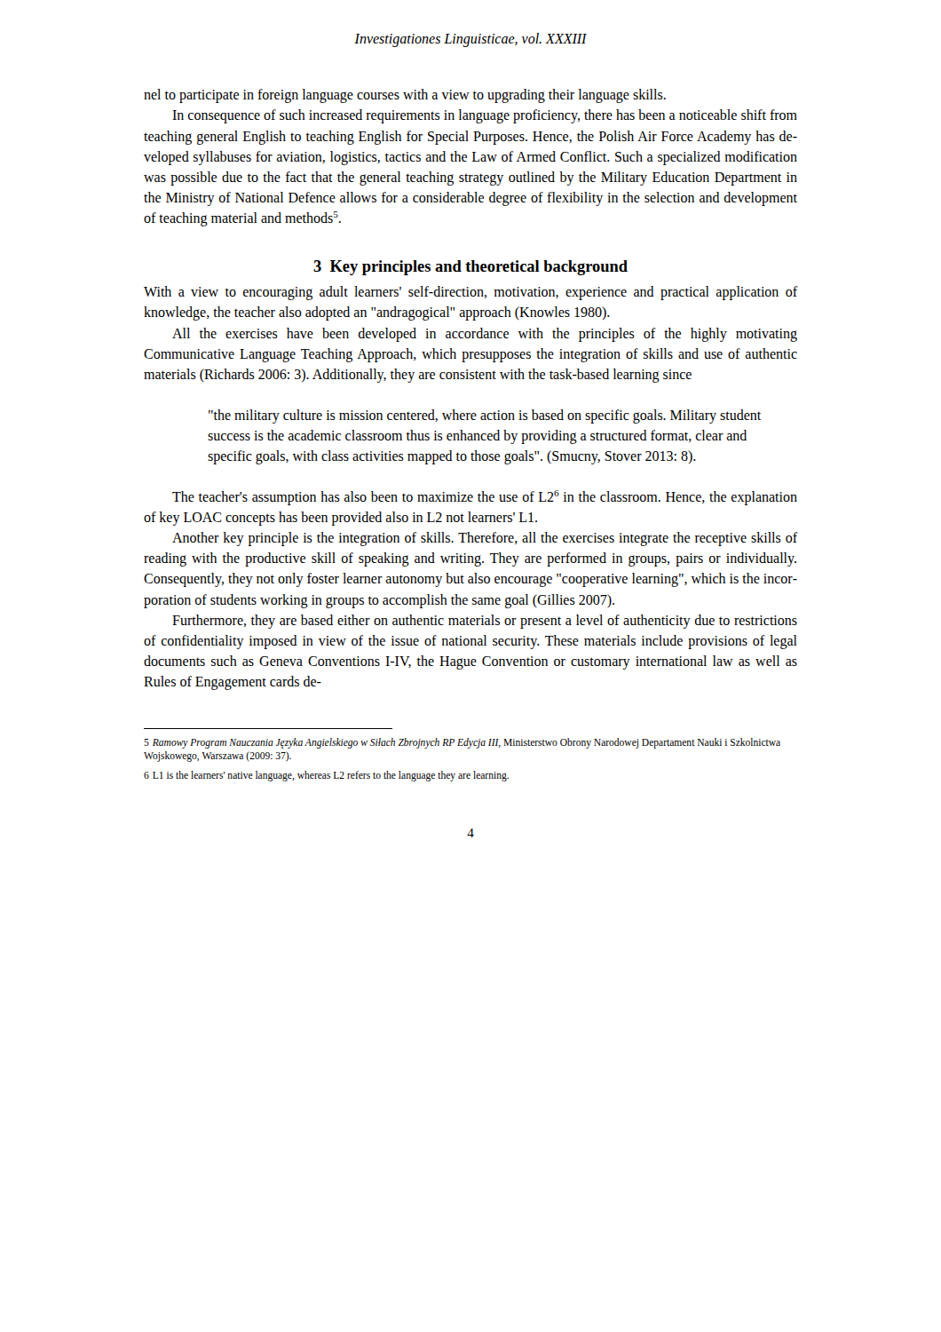Investigationes Linguisticae, vol. XXXIII
nel to participate in foreign language courses with a view to upgrading their language skills.
In consequence of such increased requirements in language proficiency, there has been a noticeable shift from teaching general English to teaching English for Special Purposes. Hence, the Polish Air Force Academy has developed syllabuses for aviation, logistics, tactics and the Law of Armed Conflict. Such a specialized modification was possible due to the fact that the general teaching strategy outlined by the Military Education Department in the Ministry of National Defence allows for a considerable degree of flexibility in the selection and development of teaching material and methods5.
3 Key principles and theoretical background
With a view to encouraging adult learners' self-direction, motivation, experience and practical application of knowledge, the teacher also adopted an "andragogical" approach (Knowles 1980).
All the exercises have been developed in accordance with the principles of the highly motivating Communicative Language Teaching Approach, which presupposes the integration of skills and use of authentic materials (Richards 2006: 3). Additionally, they are consistent with the task-based learning since
"the military culture is mission centered, where action is based on specific goals. Military student success is the academic classroom thus is enhanced by providing a structured format, clear and specific goals, with class activities mapped to those goals". (Smucny, Stover 2013: 8).
The teacher's assumption has also been to maximize the use of L26 in the classroom. Hence, the explanation of key LOAC concepts has been provided also in L2 not learners' L1.
Another key principle is the integration of skills. Therefore, all the exercises integrate the receptive skills of reading with the productive skill of speaking and writing. They are performed in groups, pairs or individually. Consequently, they not only foster learner autonomy but also encourage "cooperative learning", which is the incorporation of students working in groups to accomplish the same goal (Gillies 2007).
Furthermore, they are based either on authentic materials or present a level of authenticity due to restrictions of confidentiality imposed in view of the issue of national security. These materials include provisions of legal documents such as Geneva Conventions I-IV, the Hague Convention or customary international law as well as Rules of Engagement cards de-
5 Ramowy Program Nauczania Języka Angielskiego w Siłach Zbrojnych RP Edycja III, Ministerstwo Obrony Narodowej Departament Nauki i Szkolnictwa Wojskowego, Warszawa (2009: 37).
6 L1 is the learners' native language, whereas L2 refers to the language they are learning.
4